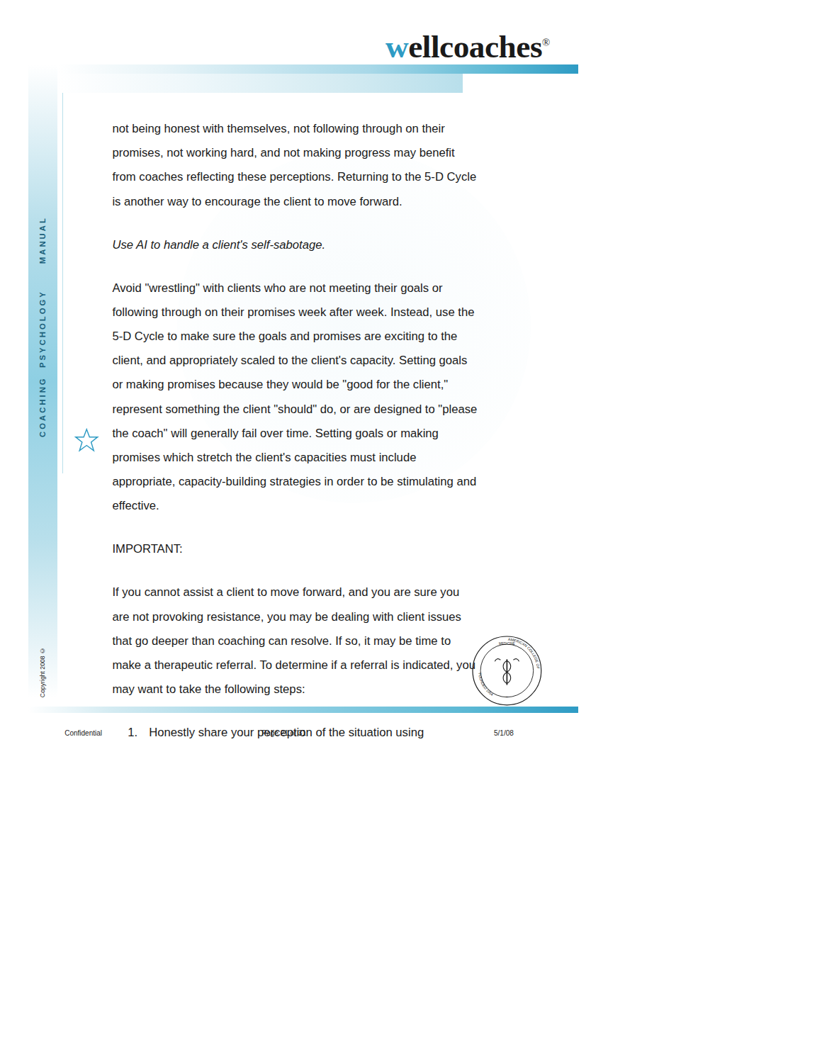wellcoaches®
COACHING PSYCHOLOGY MANUAL
Copyright 2008 ©
not being honest with themselves, not following through on their promises, not working hard, and not making progress may benefit from coaches reflecting these perceptions. Returning to the 5-D Cycle is another way to encourage the client to move forward.
Use AI to handle a client's self-sabotage.
Avoid "wrestling" with clients who are not meeting their goals or following through on their promises week after week. Instead, use the 5-D Cycle to make sure the goals and promises are exciting to the client, and appropriately scaled to the client's capacity. Setting goals or making promises because they would be "good for the client," represent something the client "should" do, or are designed to "please the coach" will generally fail over time. Setting goals or making promises which stretch the client's capacities must include appropriate, capacity-building strategies in order to be stimulating and effective.
IMPORTANT:
If you cannot assist a client to move forward, and you are sure you are not provoking resistance, you may be dealing with client issues that go deeper than coaching can resolve. If so, it may be time to make a therapeutic referral. To determine if a referral is indicated, you may want to take the following steps:
Honestly share your perception of the situation using perceptive reflections and open-ended questions. For example, you might
AMERICAN COLLEGE OF SPORTS FOUNDED 1954 MEDICINE ®
Confidential Page 21 of 31 5/1/08